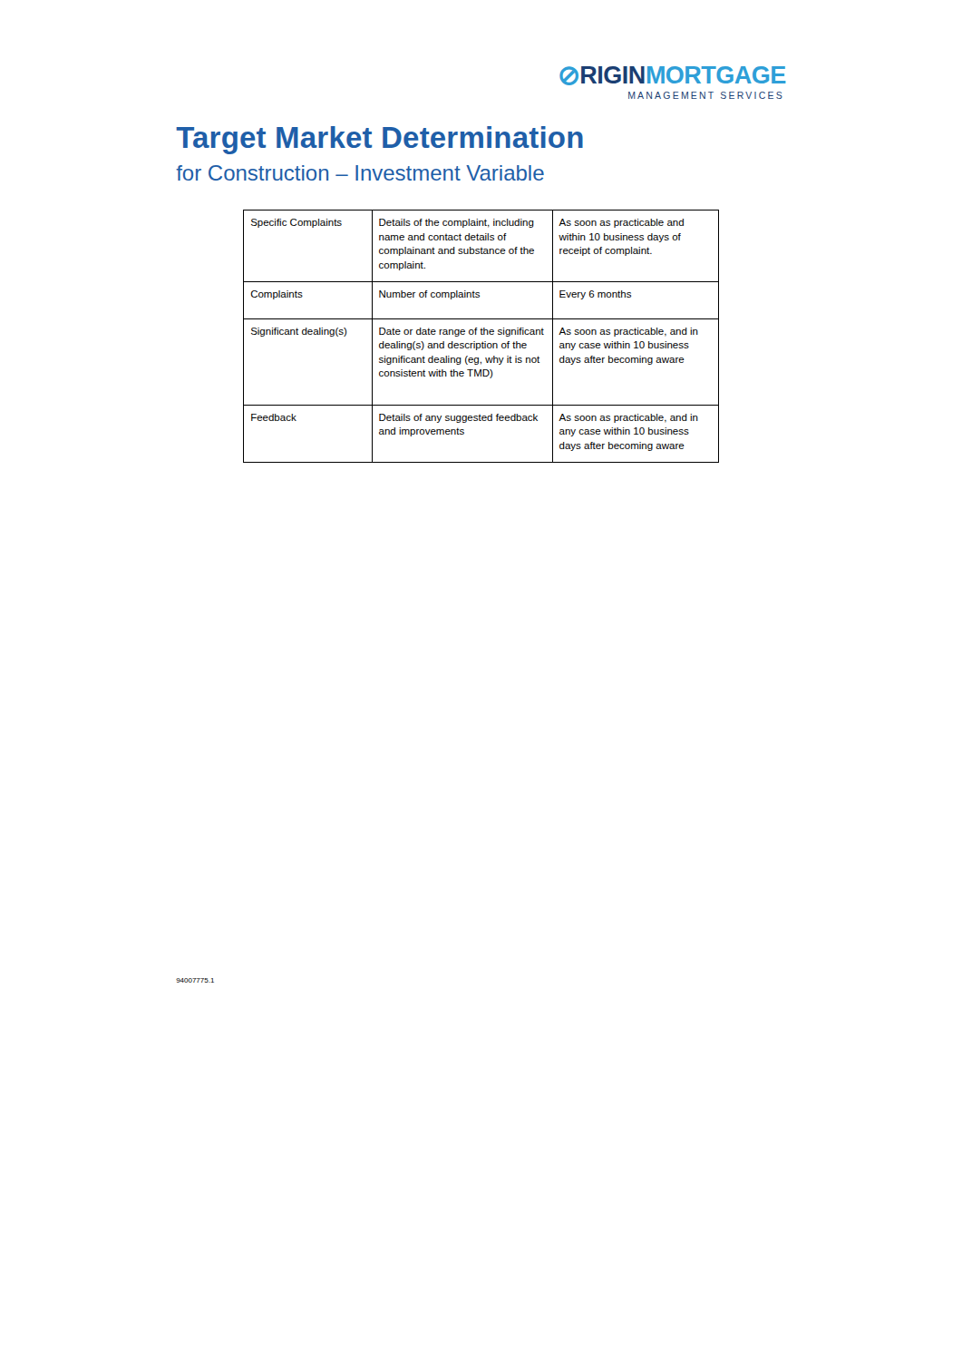⊘RIGIN MORTGAGE
MANAGEMENT SERVICES
Target Market Determination
for Construction – Investment Variable
| Specific Complaints | Details of the complaint, including name and contact details of complainant and substance of the complaint. | As soon as practicable and within 10 business days of receipt of complaint. |
| Complaints | Number of complaints | Every 6 months |
| Significant dealing(s) | Date or date range of the significant dealing(s) and description of the significant dealing (eg, why it is not consistent with the TMD) | As soon as practicable, and in any case within 10 business days after becoming aware |
| Feedback | Details of any suggested feedback and improvements | As soon as practicable, and in any case within 10 business days after becoming aware |
94007775.1